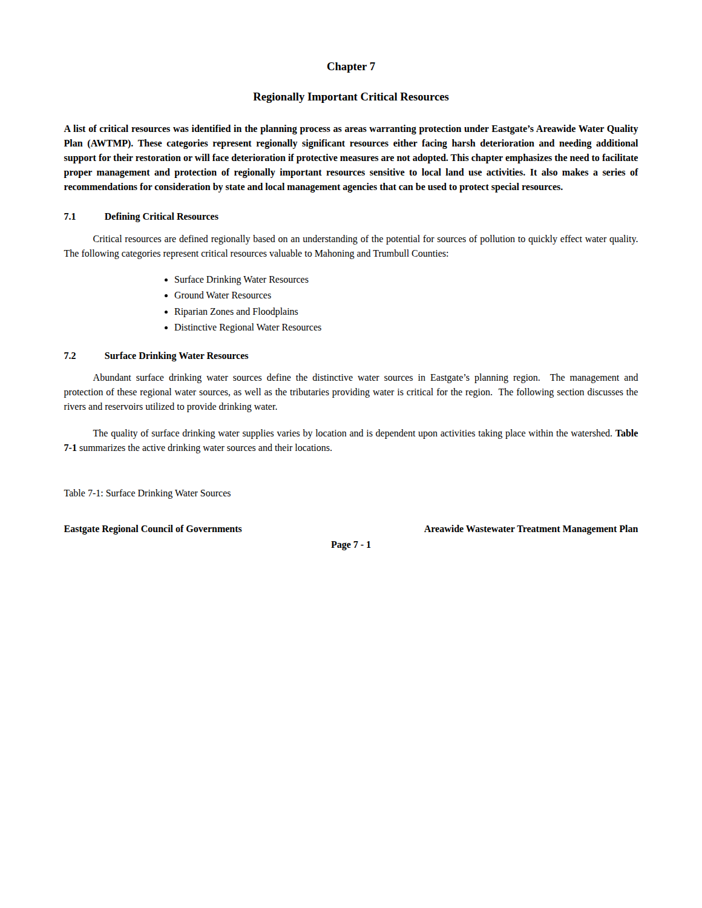Chapter 7
Regionally Important Critical Resources
A list of critical resources was identified in the planning process as areas warranting protection under Eastgate’s Areawide Water Quality Plan (AWTMP). These categories represent regionally significant resources either facing harsh deterioration and needing additional support for their restoration or will face deterioration if protective measures are not adopted. This chapter emphasizes the need to facilitate proper management and protection of regionally important resources sensitive to local land use activities. It also makes a series of recommendations for consideration by state and local management agencies that can be used to protect special resources.
7.1 Defining Critical Resources
Critical resources are defined regionally based on an understanding of the potential for sources of pollution to quickly effect water quality. The following categories represent critical resources valuable to Mahoning and Trumbull Counties:
Surface Drinking Water Resources
Ground Water Resources
Riparian Zones and Floodplains
Distinctive Regional Water Resources
7.2 Surface Drinking Water Resources
Abundant surface drinking water sources define the distinctive water sources in Eastgate’s planning region. The management and protection of these regional water sources, as well as the tributaries providing water is critical for the region. The following section discusses the rivers and reservoirs utilized to provide drinking water.
The quality of surface drinking water supplies varies by location and is dependent upon activities taking place within the watershed. Table 7-1 summarizes the active drinking water sources and their locations.
Table 7-1: Surface Drinking Water Sources
Eastgate Regional Council of Governments Areawide Wastewater Treatment Management Plan
Page 7 - 1